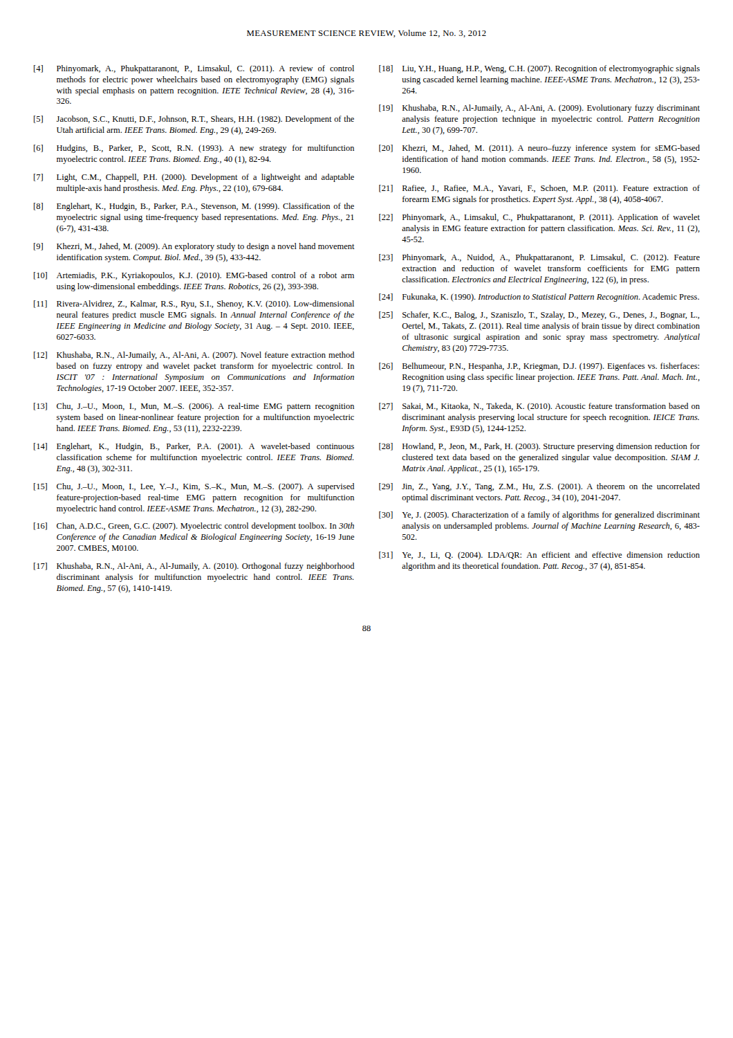MEASUREMENT SCIENCE REVIEW, Volume 12, No. 3, 2012
[4] Phinyomark, A., Phukpattaranont, P., Limsakul, C. (2011). A review of control methods for electric power wheelchairs based on electromyography (EMG) signals with special emphasis on pattern recognition. IETE Technical Review, 28 (4), 316-326.
[5] Jacobson, S.C., Knutti, D.F., Johnson, R.T., Shears, H.H. (1982). Development of the Utah artificial arm. IEEE Trans. Biomed. Eng., 29 (4), 249-269.
[6] Hudgins, B., Parker, P., Scott, R.N. (1993). A new strategy for multifunction myoelectric control. IEEE Trans. Biomed. Eng., 40 (1), 82-94.
[7] Light, C.M., Chappell, P.H. (2000). Development of a lightweight and adaptable multiple-axis hand prosthesis. Med. Eng. Phys., 22 (10), 679-684.
[8] Englehart, K., Hudgin, B., Parker, P.A., Stevenson, M. (1999). Classification of the myoelectric signal using time-frequency based representations. Med. Eng. Phys., 21 (6-7), 431-438.
[9] Khezri, M., Jahed, M. (2009). An exploratory study to design a novel hand movement identification system. Comput. Biol. Med., 39 (5), 433-442.
[10] Artemiadis, P.K., Kyriakopoulos, K.J. (2010). EMG-based control of a robot arm using low-dimensional embeddings. IEEE Trans. Robotics, 26 (2), 393-398.
[11] Rivera-Alvidrez, Z., Kalmar, R.S., Ryu, S.I., Shenoy, K.V. (2010). Low-dimensional neural features predict muscle EMG signals. In Annual Internal Conference of the IEEE Engineering in Medicine and Biology Society, 31 Aug. – 4 Sept. 2010. IEEE, 6027-6033.
[12] Khushaba, R.N., Al-Jumaily, A., Al-Ani, A. (2007). Novel feature extraction method based on fuzzy entropy and wavelet packet transform for myoelectric control. In ISCIT '07 : International Symposium on Communications and Information Technologies, 17-19 October 2007. IEEE, 352-357.
[13] Chu, J.–U., Moon, I., Mun, M.–S. (2006). A real-time EMG pattern recognition system based on linear-nonlinear feature projection for a multifunction myoelectric hand. IEEE Trans. Biomed. Eng., 53 (11), 2232-2239.
[14] Englehart, K., Hudgin, B., Parker, P.A. (2001). A wavelet-based continuous classification scheme for multifunction myoelectric control. IEEE Trans. Biomed. Eng., 48 (3), 302-311.
[15] Chu, J.–U., Moon, I., Lee, Y.–J., Kim, S.–K., Mun, M.–S. (2007). A supervised feature-projection-based real-time EMG pattern recognition for multifunction myoelectric hand control. IEEE-ASME Trans. Mechatron., 12 (3), 282-290.
[16] Chan, A.D.C., Green, G.C. (2007). Myoelectric control development toolbox. In 30th Conference of the Canadian Medical & Biological Engineering Society, 16-19 June 2007. CMBES, M0100.
[17] Khushaba, R.N., Al-Ani, A., Al-Jumaily, A. (2010). Orthogonal fuzzy neighborhood discriminant analysis for multifunction myoelectric hand control. IEEE Trans. Biomed. Eng., 57 (6), 1410-1419.
[18] Liu, Y.H., Huang, H.P., Weng, C.H. (2007). Recognition of electromyographic signals using cascaded kernel learning machine. IEEE-ASME Trans. Mechatron., 12 (3), 253-264.
[19] Khushaba, R.N., Al-Jumaily, A., Al-Ani, A. (2009). Evolutionary fuzzy discriminant analysis feature projection technique in myoelectric control. Pattern Recognition Lett., 30 (7), 699-707.
[20] Khezri, M., Jahed, M. (2011). A neuro–fuzzy inference system for sEMG-based identification of hand motion commands. IEEE Trans. Ind. Electron., 58 (5), 1952-1960.
[21] Rafiee, J., Rafiee, M.A., Yavari, F., Schoen, M.P. (2011). Feature extraction of forearm EMG signals for prosthetics. Expert Syst. Appl., 38 (4), 4058-4067.
[22] Phinyomark, A., Limsakul, C., Phukpattaranont, P. (2011). Application of wavelet analysis in EMG feature extraction for pattern classification. Meas. Sci. Rev., 11 (2), 45-52.
[23] Phinyomark, A., Nuidod, A., Phukpattaranont, P. Limsakul, C. (2012). Feature extraction and reduction of wavelet transform coefficients for EMG pattern classification. Electronics and Electrical Engineering, 122 (6), in press.
[24] Fukunaka, K. (1990). Introduction to Statistical Pattern Recognition. Academic Press.
[25] Schafer, K.C., Balog, J., Szaniszlo, T., Szalay, D., Mezey, G., Denes, J., Bognar, L., Oertel, M., Takats, Z. (2011). Real time analysis of brain tissue by direct combination of ultrasonic surgical aspiration and sonic spray mass spectrometry. Analytical Chemistry, 83 (20) 7729-7735.
[26] Belhumeour, P.N., Hespanha, J.P., Kriegman, D.J. (1997). Eigenfaces vs. fisherfaces: Recognition using class specific linear projection. IEEE Trans. Patt. Anal. Mach. Int., 19 (7), 711-720.
[27] Sakai, M., Kitaoka, N., Takeda, K. (2010). Acoustic feature transformation based on discriminant analysis preserving local structure for speech recognition. IEICE Trans. Inform. Syst., E93D (5), 1244-1252.
[28] Howland, P., Jeon, M., Park, H. (2003). Structure preserving dimension reduction for clustered text data based on the generalized singular value decomposition. SIAM J. Matrix Anal. Applicat., 25 (1), 165-179.
[29] Jin, Z., Yang, J.Y., Tang, Z.M., Hu, Z.S. (2001). A theorem on the uncorrelated optimal discriminant vectors. Patt. Recog., 34 (10), 2041-2047.
[30] Ye, J. (2005). Characterization of a family of algorithms for generalized discriminant analysis on undersampled problems. Journal of Machine Learning Research, 6, 483-502.
[31] Ye, J., Li, Q. (2004). LDA/QR: An efficient and effective dimension reduction algorithm and its theoretical foundation. Patt. Recog., 37 (4), 851-854.
88